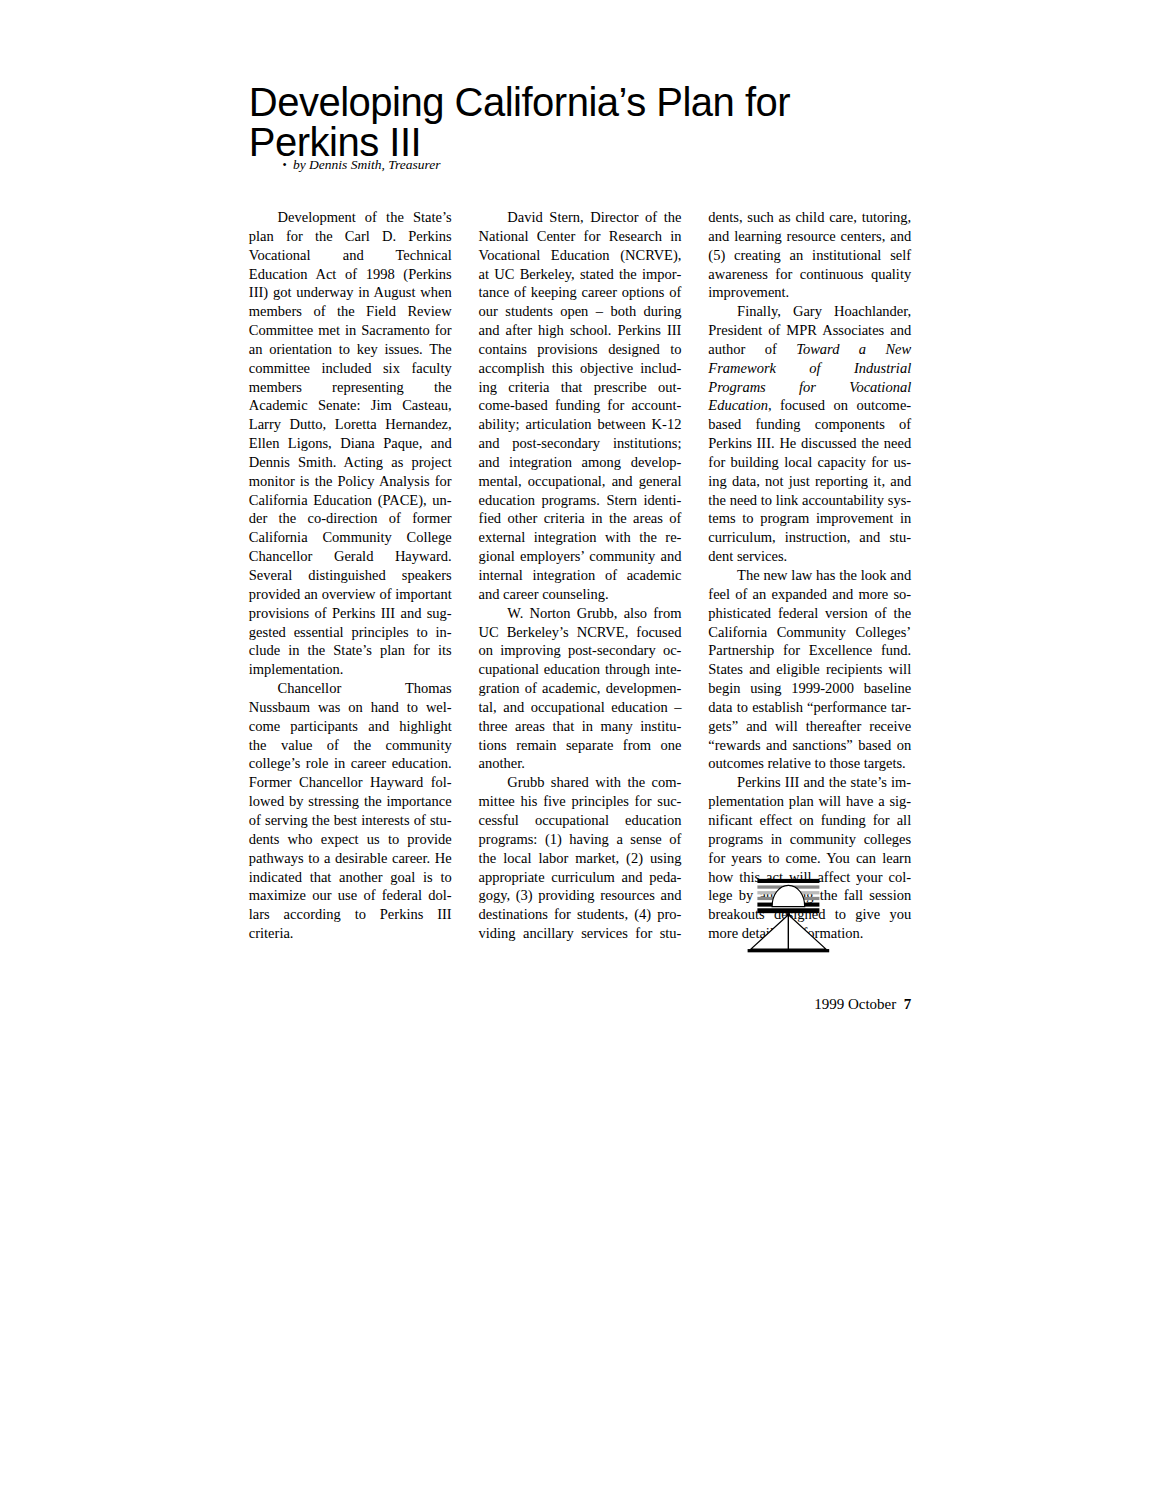Developing California’s Plan for Perkins III
• by Dennis Smith, Treasurer
Development of the State’s plan for the Carl D. Perkins Vocational and Technical Education Act of 1998 (Perkins III) got underway in August when members of the Field Review Committee met in Sacramento for an orientation to key issues. The committee included six faculty members representing the Academic Senate: Jim Casteau, Larry Dutto, Loretta Hernandez, Ellen Ligons, Diana Paque, and Dennis Smith. Acting as project monitor is the Policy Analysis for California Education (PACE), under the co-direction of former California Community College Chancellor Gerald Hayward. Several distinguished speakers provided an overview of important provisions of Perkins III and suggested essential principles to include in the State’s plan for its implementation.
Chancellor Thomas Nussbaum was on hand to welcome participants and highlight the value of the community college’s role in career education. Former Chancellor Hayward followed by stressing the importance of serving the best interests of students who expect us to provide pathways to a desirable career. He indicated that another goal is to maximize our use of federal dollars according to Perkins III criteria.
David Stern, Director of the National Center for Research in Vocational Education (NCRVE), at UC Berkeley, stated the importance of keeping career options of our students open – both during and after high school. Perkins III contains provisions designed to accomplish this objective including criteria that prescribe outcome-based funding for accountability; articulation between K-12 and post-secondary institutions; and integration among developmental, occupational, and general education programs. Stern identified other criteria in the areas of external integration with the regional employers’ community and internal integration of academic and career counseling.
W. Norton Grubb, also from UC Berkeley’s NCRVE, focused on improving post-secondary occupational education through integration of academic, developmental, and occupational education – three areas that in many institutions remain separate from one another.
Grubb shared with the committee his five principles for successful occupational education programs: (1) having a sense of the local labor market, (2) using appropriate curriculum and pedagogy, (3) providing resources and destinations for students, (4) providing ancillary services for students, such as child care, tutoring, and learning resource centers, and (5) creating an institutional self awareness for continuous quality improvement.
Finally, Gary Hoachlander, President of MPR Associates and author of Toward a New Framework of Industrial Programs for Vocational Education, focused on outcome-based funding components of Perkins III. He discussed the need for building local capacity for using data, not just reporting it, and the need to link accountability systems to program improvement in curriculum, instruction, and student services.
The new law has the look and feel of an expanded and more sophisticated federal version of the California Community Colleges’ Partnership for Excellence fund. States and eligible recipients will begin using 1999-2000 baseline data to establish “performance targets” and will thereafter receive “rewards and sanctions” based on outcomes relative to those targets.
Perkins III and the state’s implementation plan will have a significant effect on funding for all programs in community colleges for years to come. You can learn how this act will affect your college by attending the fall session breakouts designed to give you more detailed information.
1999 October 7